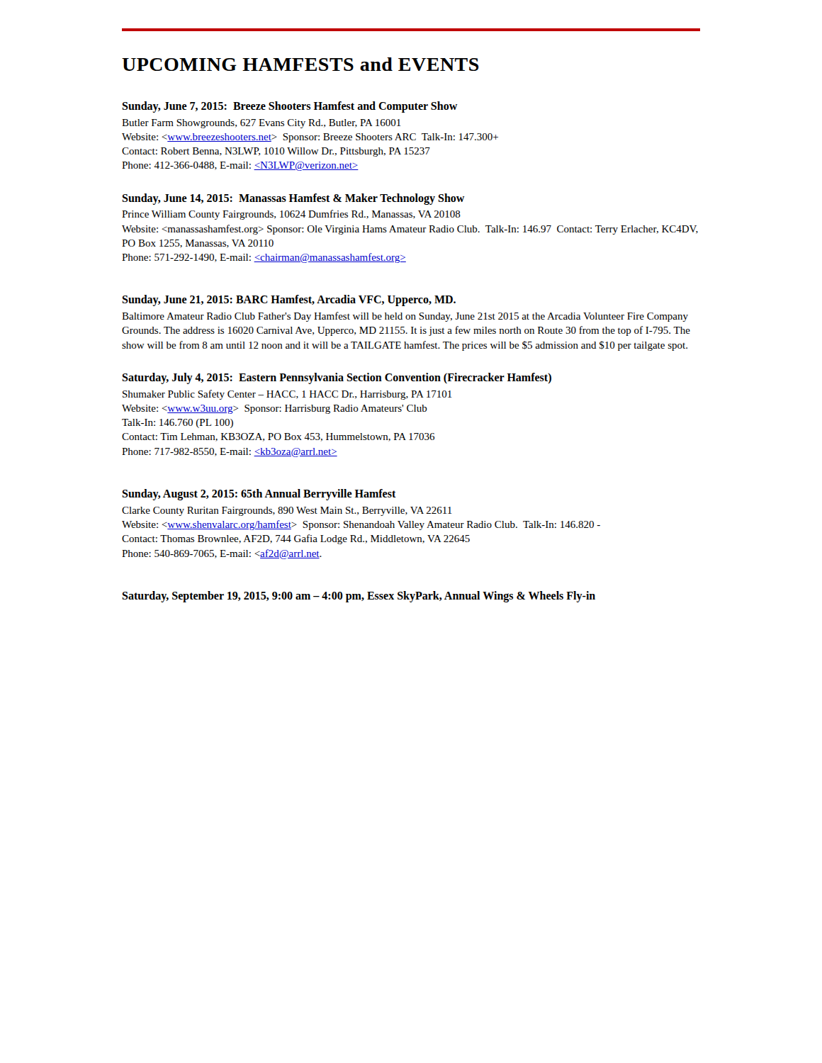UPCOMING HAMFESTS and EVENTS
Sunday, June 7, 2015: Breeze Shooters Hamfest and Computer Show
Butler Farm Showgrounds, 627 Evans City Rd., Butler, PA 16001
Website: <www.breezeshooters.net> Sponsor: Breeze Shooters ARC Talk-In: 147.300+
Contact: Robert Benna, N3LWP, 1010 Willow Dr., Pittsburgh, PA 15237
Phone: 412-366-0488, E-mail: <N3LWP@verizon.net>
Sunday, June 14, 2015: Manassas Hamfest & Maker Technology Show
Prince William County Fairgrounds, 10624 Dumfries Rd., Manassas, VA 20108
Website: <manassashamfest.org> Sponsor: Ole Virginia Hams Amateur Radio Club. Talk-In: 146.97 Contact: Terry Erlacher, KC4DV, PO Box 1255, Manassas, VA 20110
Phone: 571-292-1490, E-mail: <chairman@manassashamfest.org>
Sunday, June 21, 2015: BARC Hamfest, Arcadia VFC, Upperco, MD.
Baltimore Amateur Radio Club Father's Day Hamfest will be held on Sunday, June 21st 2015 at the Arcadia Volunteer Fire Company Grounds. The address is 16020 Carnival Ave, Upperco, MD 21155. It is just a few miles north on Route 30 from the top of I-795. The show will be from 8 am until 12 noon and it will be a TAILGATE hamfest. The prices will be $5 admission and $10 per tailgate spot.
Saturday, July 4, 2015: Eastern Pennsylvania Section Convention (Firecracker Hamfest)
Shumaker Public Safety Center – HACC, 1 HACC Dr., Harrisburg, PA 17101
Website: <www.w3uu.org> Sponsor: Harrisburg Radio Amateurs' Club
Talk-In: 146.760 (PL 100)
Contact: Tim Lehman, KB3OZA, PO Box 453, Hummelstown, PA 17036
Phone: 717-982-8550, E-mail: <kb3oza@arrl.net>
Sunday, August 2, 2015: 65th Annual Berryville Hamfest
Clarke County Ruritan Fairgrounds, 890 West Main St., Berryville, VA 22611
Website: <www.shenvalarc.org/hamfest> Sponsor: Shenandoah Valley Amateur Radio Club. Talk-In: 146.820 -
Contact: Thomas Brownlee, AF2D, 744 Gafia Lodge Rd., Middletown, VA 22645
Phone: 540-869-7065, E-mail: <af2d@arrl.net.
Saturday, September 19, 2015, 9:00 am – 4:00 pm, Essex SkyPark, Annual Wings & Wheels Fly-in